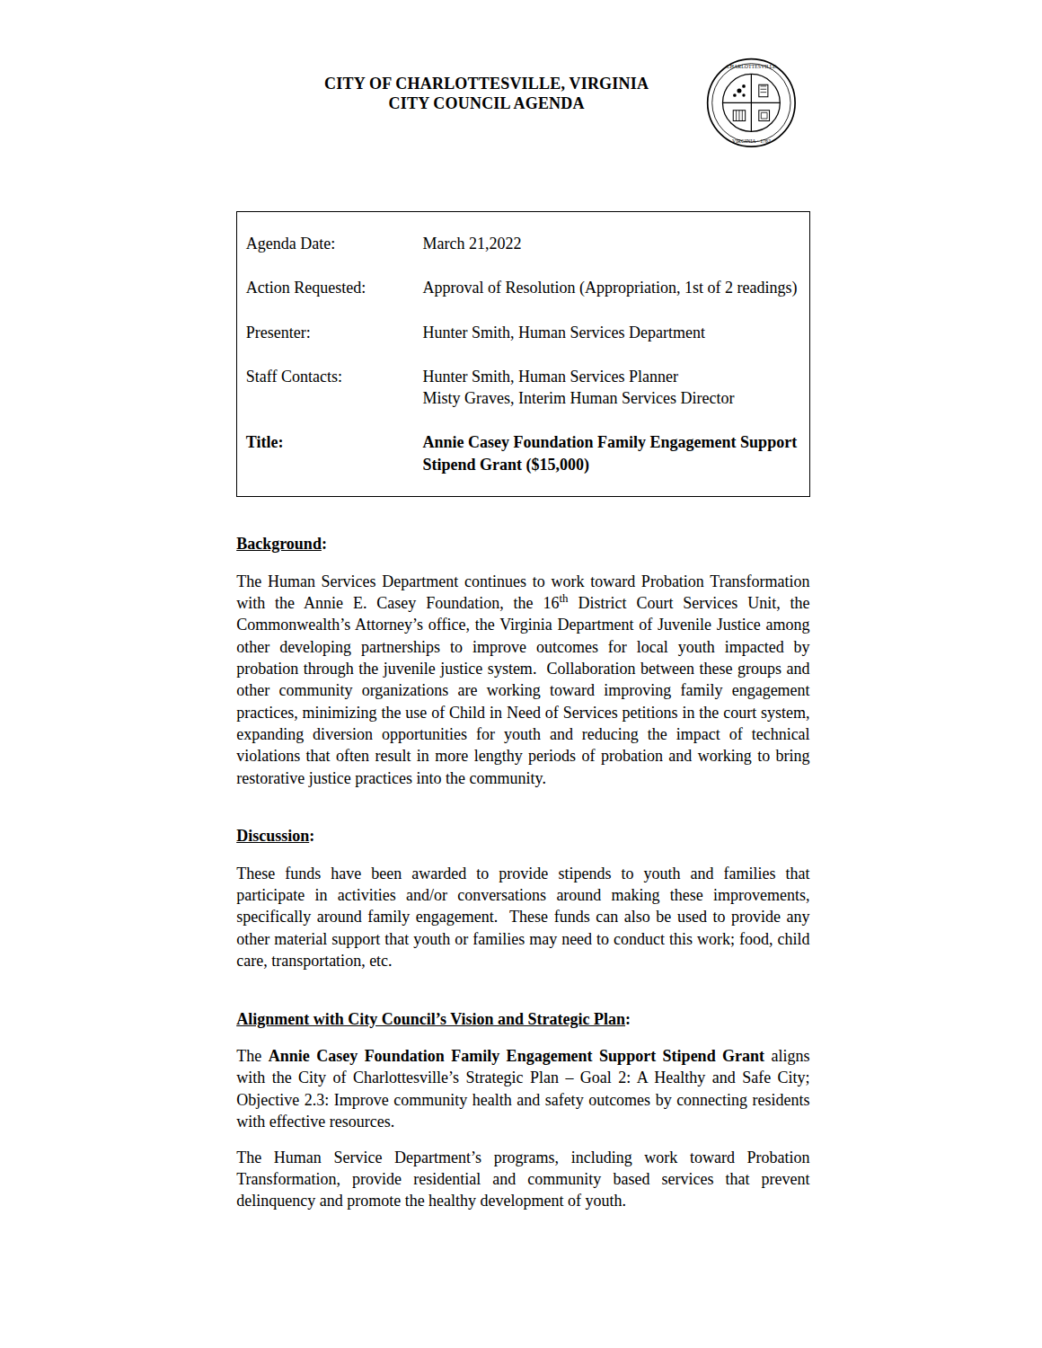CITY OF CHARLOTTESVILLE, VIRGINIA CITY COUNCIL AGENDA
CHARLOTTESVILLE VIRGINIA · 1762
| Agenda Date: | March 21,2022 |
| Action Requested: | Approval of Resolution (Appropriation, 1st of 2 readings) |
| Presenter: | Hunter Smith, Human Services Department |
| Staff Contacts: | Hunter Smith, Human Services Planner Misty Graves, Interim Human Services Director |
| Title: | Annie Casey Foundation Family Engagement Support Stipend Grant ($15,000) |
Background:
The Human Services Department continues to work toward Probation Transformation with the Annie E. Casey Foundation, the 16th District Court Services Unit, the Commonwealth’s Attorney’s office, the Virginia Department of Juvenile Justice among other developing partnerships to improve outcomes for local youth impacted by probation through the juvenile justice system. Collaboration between these groups and other community organizations are working toward improving family engagement practices, minimizing the use of Child in Need of Services petitions in the court system, expanding diversion opportunities for youth and reducing the impact of technical violations that often result in more lengthy periods of probation and working to bring restorative justice practices into the community.
Discussion:
These funds have been awarded to provide stipends to youth and families that participate in activities and/or conversations around making these improvements, specifically around family engagement. These funds can also be used to provide any other material support that youth or families may need to conduct this work; food, child care, transportation, etc.
Alignment with City Council’s Vision and Strategic Plan:
The Annie Casey Foundation Family Engagement Support Stipend Grant aligns with the City of Charlottesville’s Strategic Plan – Goal 2: A Healthy and Safe City; Objective 2.3: Improve community health and safety outcomes by connecting residents with effective resources.
The Human Service Department’s programs, including work toward Probation Transformation, provide residential and community based services that prevent delinquency and promote the healthy development of youth.